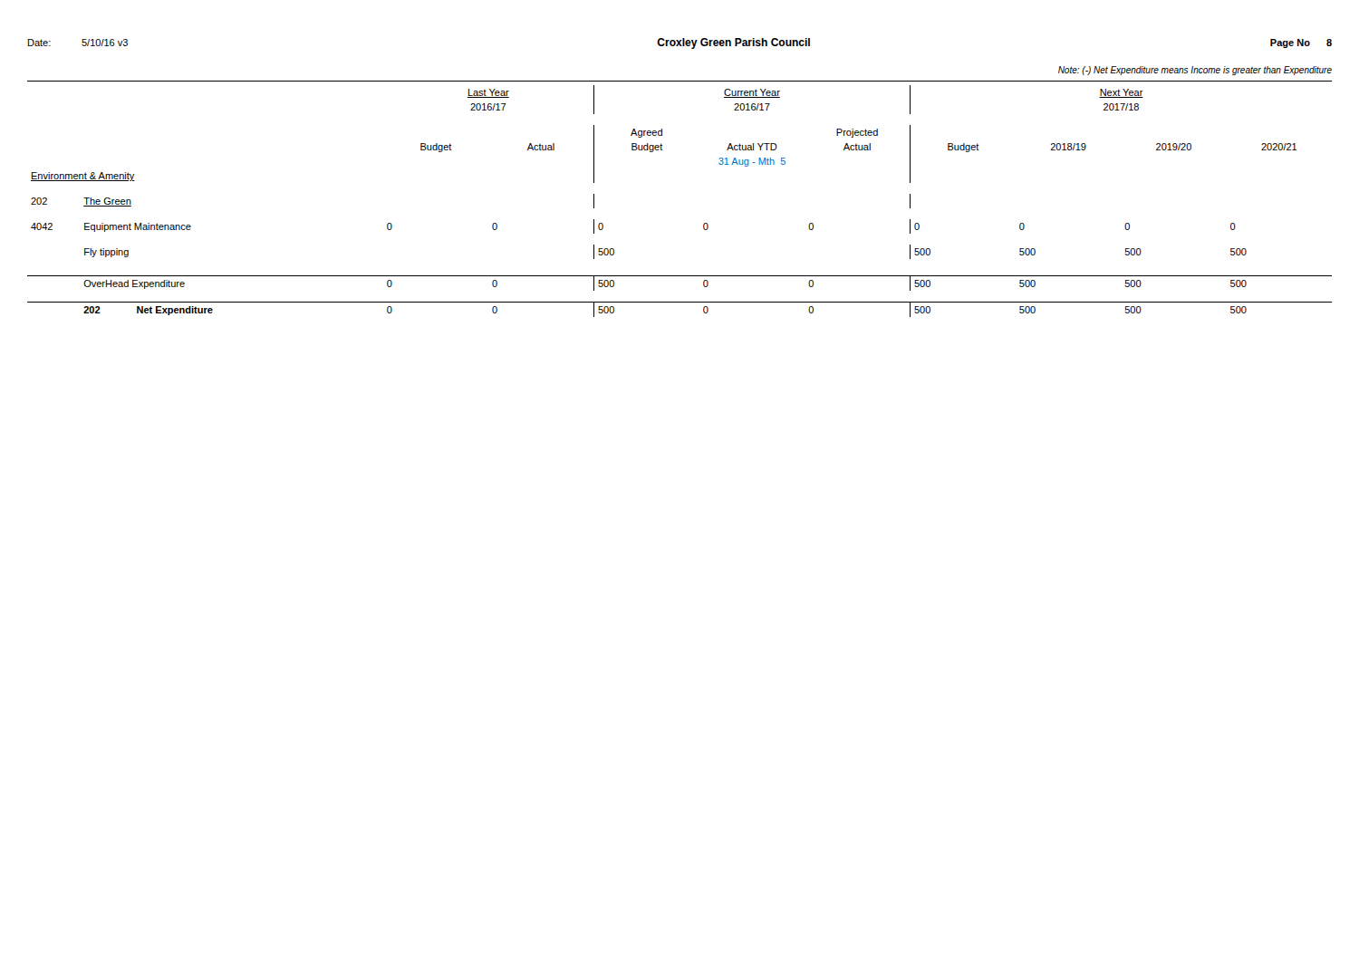Date:
5/10/16 v3
Croxley Green Parish Council
Page No8
Note: (-) Net Expenditure means Income is greater than Expenditure
| | | Last Year | Current Year | Next Year |
| | | 2016/17 | 2016/17 | 2017/18 |
| | | | | Agreed | | Projected | | | | |
| | | Budget | Actual | Budget | Actual YTD | Actual | Budget | 2018/19 | 2019/20 | 2020/21 |
| | | | | | 31 Aug - Mth 5 | | | | | |
| Environment & Amenity | | | | | | | | | |
| 202 | The Green | | | | | | | | | |
| 4042 | Equipment Maintenance | 0 | 0 | 0 | 0 | 0 | 0 | 0 | 0 | 0 |
| | Fly tipping | | | 500 | | | 500 | 500 | 500 | 500 |
| | OverHead Expenditure | 0 | 0 | 500 | 0 | 0 | 500 | 500 | 500 | 500 |
| | 202 Net Expenditure | 0 | 0 | 500 | 0 | 0 | 500 | 500 | 500 | 500 |